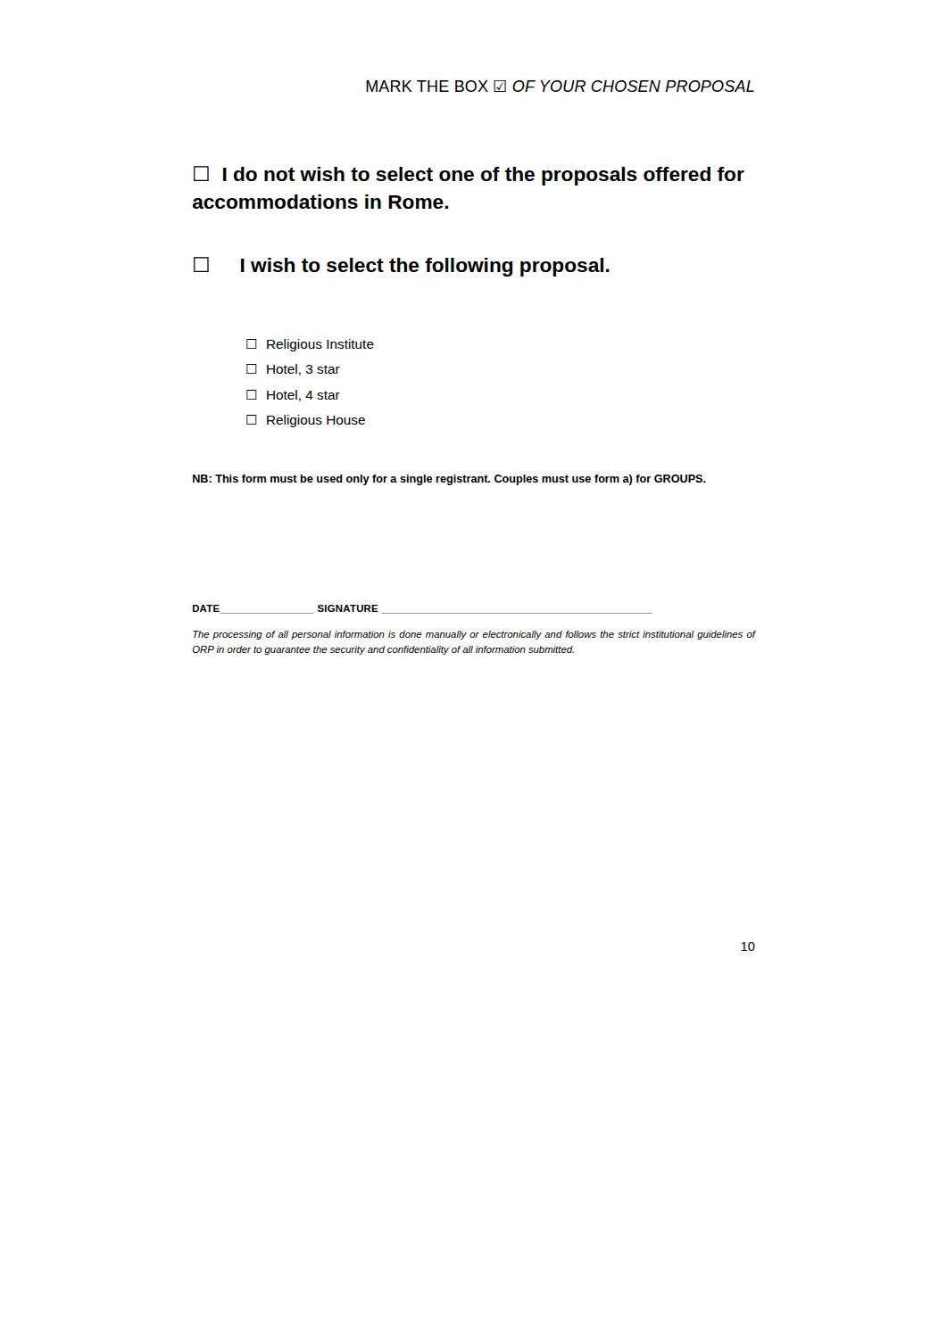MARK THE BOX ☑ OF YOUR CHOSEN PROPOSAL
☐ I do not wish to select one of the proposals offered for accommodations in Rome.
☐ I wish to select the following proposal.
☐ Religious Institute
☐ Hotel, 3 star
☐ Hotel, 4 star
☐ Religious House
NB: This form must be used only for a single registrant. Couples must use form a) for GROUPS.
DATE________________ SIGNATURE ______________________________________________
The processing of all personal information is done manually or electronically and follows the strict institutional guidelines of ORP in order to guarantee the security and confidentiality of all information submitted.
10